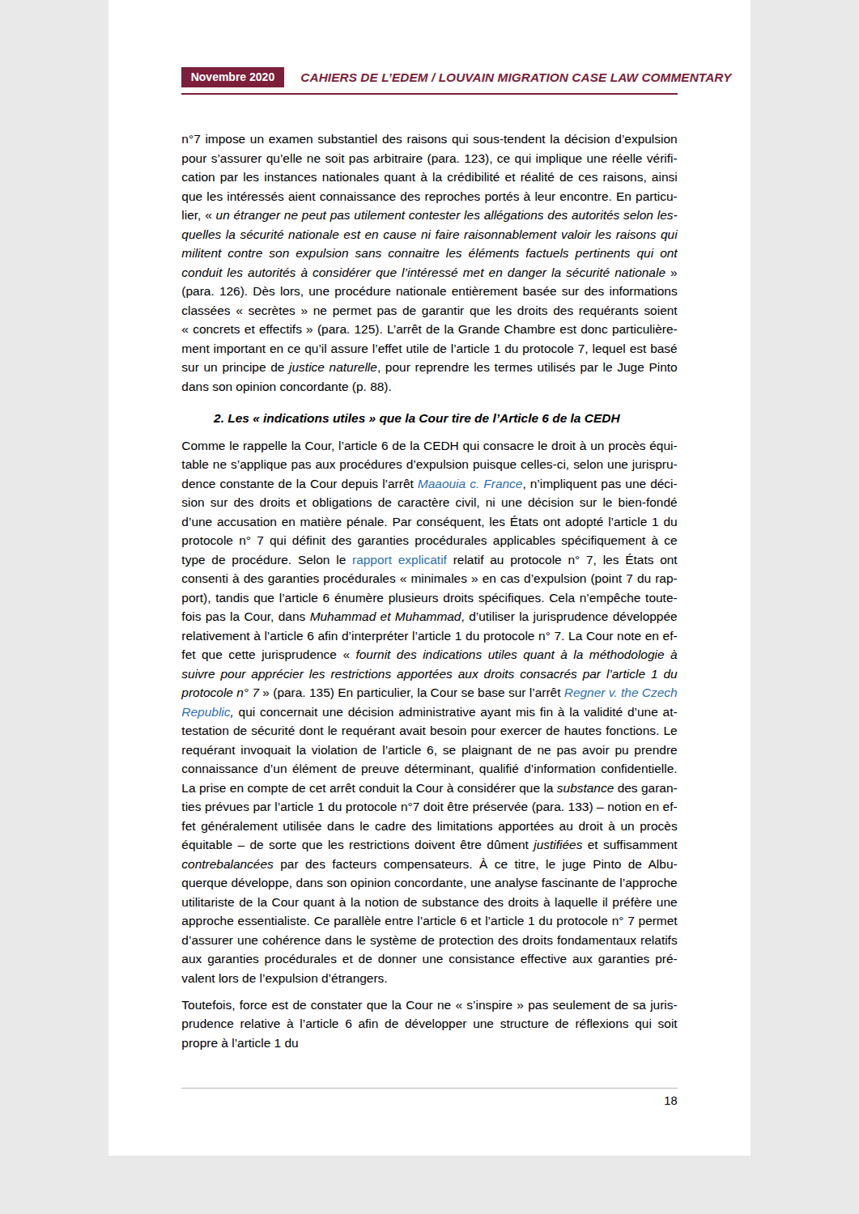Novembre 2020
CAHIERS DE L’EDEM / LOUVAIN MIGRATION CASE LAW COMMENTARY
n°7 impose un examen substantiel des raisons qui sous-tendent la décision d’expulsion pour s’assurer qu’elle ne soit pas arbitraire (para. 123), ce qui implique une réelle vérification par les instances nationales quant à la crédibilité et réalité de ces raisons, ainsi que les intéressés aient connaissance des reproches portés à leur encontre. En particulier, « un étranger ne peut pas utilement contester les allégations des autorités selon lesquelles la sécurité nationale est en cause ni faire raisonnablement valoir les raisons qui militent contre son expulsion sans connaitre les éléments factuels pertinents qui ont conduit les autorités à considérer que l’intéressé met en danger la sécurité nationale » (para. 126). Dès lors, une procédure nationale entièrement basée sur des informations classées « secrètes » ne permet pas de garantir que les droits des requérants soient « concrets et effectifs » (para. 125). L’arrêt de la Grande Chambre est donc particulièrement important en ce qu’il assure l’effet utile de l’article 1 du protocole 7, lequel est basé sur un principe de justice naturelle, pour reprendre les termes utilisés par le Juge Pinto dans son opinion concordante (p. 88).
2. Les « indications utiles » que la Cour tire de l’Article 6 de la CEDH
Comme le rappelle la Cour, l’article 6 de la CEDH qui consacre le droit à un procès équitable ne s’applique pas aux procédures d’expulsion puisque celles-ci, selon une jurisprudence constante de la Cour depuis l’arrêt Maaouia c. France, n’impliquent pas une décision sur des droits et obligations de caractère civil, ni une décision sur le bien-fondé d’une accusation en matière pénale. Par conséquent, les États ont adopté l’article 1 du protocole n° 7 qui définit des garanties procédurales applicables spécifiquement à ce type de procédure. Selon le rapport explicatif relatif au protocole n° 7, les États ont consenti à des garanties procédurales « minimales » en cas d’expulsion (point 7 du rapport), tandis que l’article 6 énumère plusieurs droits spécifiques. Cela n’empêche toutefois pas la Cour, dans Muhammad et Muhammad, d’utiliser la jurisprudence développée relativement à l’article 6 afin d’interpréter l’article 1 du protocole n° 7. La Cour note en effet que cette jurisprudence « fournit des indications utiles quant à la méthodologie à suivre pour apprécier les restrictions apportées aux droits consacrés par l’article 1 du protocole n° 7 » (para. 135) En particulier, la Cour se base sur l’arrêt Regner v. the Czech Republic, qui concernait une décision administrative ayant mis fin à la validité d’une attestation de sécurité dont le requérant avait besoin pour exercer de hautes fonctions. Le requérant invoquait la violation de l’article 6, se plaignant de ne pas avoir pu prendre connaissance d’un élément de preuve déterminant, qualifié d’information confidentielle. La prise en compte de cet arrêt conduit la Cour à considérer que la substance des garanties prévues par l’article 1 du protocole n°7 doit être préservée (para. 133) – notion en effet généralement utilisée dans le cadre des limitations apportées au droit à un procès équitable – de sorte que les restrictions doivent être dûment justifiées et suffisamment contrebalancées par des facteurs compensateurs. À ce titre, le juge Pinto de Albuquerque développe, dans son opinion concordante, une analyse fascinante de l’approche utilitariste de la Cour quant à la notion de substance des droits à laquelle il préfère une approche essentialiste. Ce parallèle entre l’article 6 et l’article 1 du protocole n° 7 permet d’assurer une cohérence dans le système de protection des droits fondamentaux relatifs aux garanties procédurales et de donner une consistance effective aux garanties prévalent lors de l’expulsion d’étrangers.
Toutefois, force est de constater que la Cour ne « s’inspire » pas seulement de sa jurisprudence relative à l’article 6 afin de développer une structure de réflexions qui soit propre à l’article 1 du
18